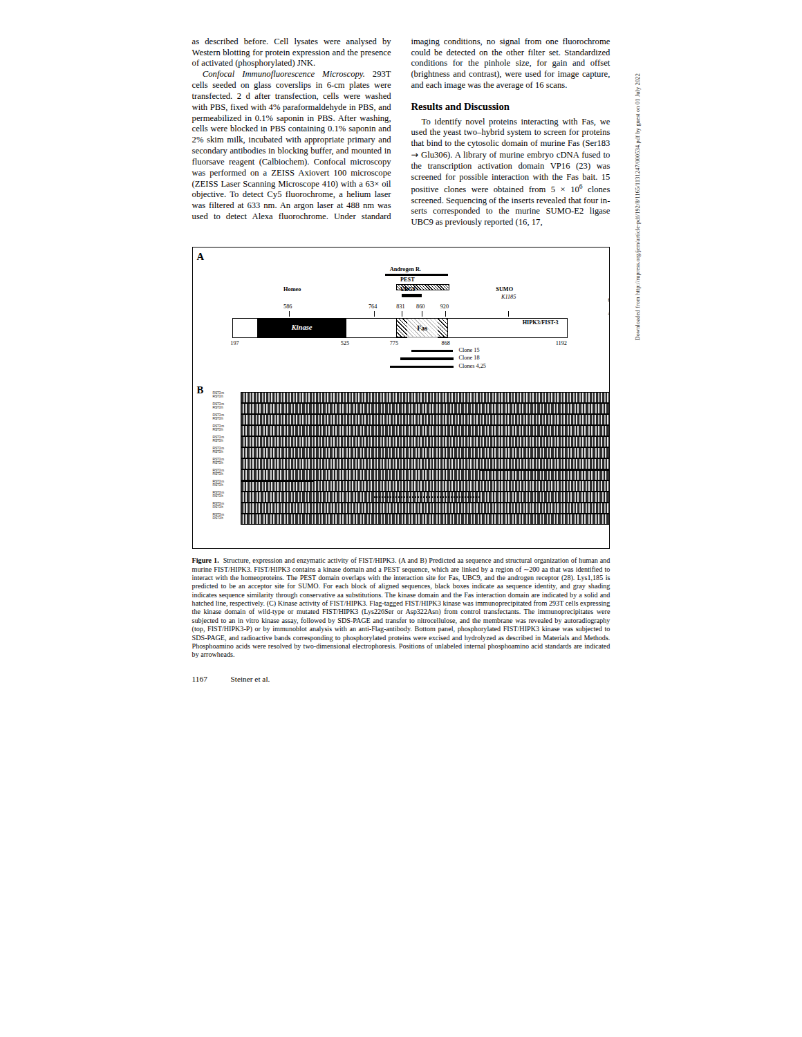Downloaded from http://rupress.org/jem/article-pdf/192/8/1165/1131247/000534.pdf by guest on 01 July 2022
as described before. Cell lysates were analysed by Western blotting for protein expression and the presence of activated (phosphorylated) JNK.
Confocal Immunofluorescence Microscopy. 293T cells seeded on glass coverslips in 6-cm plates were transfected. 2 d after transfection, cells were washed with PBS, fixed with 4% paraformaldehyde in PBS, and permeabilized in 0.1% saponin in PBS. After washing, cells were blocked in PBS containing 0.1% saponin and 2% skim milk, incubated with appropriate primary and secondary antibodies in blocking buffer, and mounted in fluorsave reagent (Calbiochem). Confocal microscopy was performed on a ZEISS Axiovert 100 microscope (ZEISS Laser Scanning Microscope 410) with a 63× oil objective. To detect Cy5 fluorochrome, a helium laser was filtered at 633 nm. An argon laser at 488 nm was used to detect Alexa fluorochrome. Under standard imaging conditions, no signal from one fluorochrome could be detected on the other filter set. Standardized conditions for the pinhole size, for gain and offset (brightness and contrast), were used for image capture, and each image was the average of 16 scans.
Results and Discussion
To identify novel proteins interacting with Fas, we used the yeast two–hybrid system to screen for proteins that bind to the cytosolic domain of murine Fas (Ser183 → Glu306). A library of murine embryo cDNA fused to the transcription activation domain VP16 (23) was screened for possible interaction with the Fas bait. 15 positive clones were obtained from 5 × 106 clones screened. Sequencing of the inserts revealed that four inserts corresponded to the murine SUMO-E2 ligase UBC9 as previously reported (16, 17,
A
B
C
Androgen R.
PEST
Homeo
UBC9
SUMO
K1185
586
764
831
860
920
Kinase
Fas
HIPK3/FIST-3
197
525
775
868
1192
Clone 15
Clone 18
Clones 4,25
WT
K>S
D>N
K>S/D>N
62–
47–
FIST-P
α-Flag
P-Ser
P-Thr
P-Tyr
▼
▼
▶
FIST3 m
FIST3 h 100
100
FIST3 m
FIST3 h 200
200
FIST3 m
FIST3 h 300
300
FIST3 m
FIST3 h 400
400
FIST3 m
FIST3 h 500
500
FIST3 m
FIST3 h 599
600
FIST3 m
FIST3 h 699
699
FIST3 m
FIST3 h 799
799
FIST3 m
FIST3 h 897
899
FIST3 m
FIST3 h 947
999
FIST3 m
FIST3 h 1097
1099
FIST3 m
FIST3 h 1192
1194
Figure 1. Structure, expression and enzymatic activity of FIST/HIPK3. (A and B) Predicted aa sequence and structural organization of human and murine FIST/HIPK3. FIST/HIPK3 contains a kinase domain and a PEST sequence, which are linked by a region of ∼200 aa that was identified to interact with the homeoproteins. The PEST domain overlaps with the interaction site for Fas, UBC9, and the androgen receptor (28). Lys1,185 is predicted to be an acceptor site for SUMO. For each block of aligned sequences, black boxes indicate aa sequence identity, and gray shading indicates sequence similarity through conservative aa substitutions. The kinase domain and the Fas interaction domain are indicated by a solid and hatched line, respectively. (C) Kinase activity of FIST/HIPK3. Flag-tagged FIST/HIPK3 kinase was immunoprecipitated from 293T cells expressing the kinase domain of wild-type or mutated FIST/HIPK3 (Lys226Ser or Asp322Asn) from control transfectants. The immunoprecipitates were subjected to an in vitro kinase assay, followed by SDS-PAGE and transfer to nitrocellulose, and the membrane was revealed by autoradiography (top, FIST/HIPK3-P) or by immunoblot analysis with an anti-Flag-antibody. Bottom panel, phosphorylated FIST/HIPK3 kinase was subjected to SDS-PAGE, and radioactive bands corresponding to phosphorylated proteins were excised and hydrolyzed as described in Materials and Methods. Phosphoamino acids were resolved by two-dimensional electrophoresis. Positions of unlabeled internal phosphoamino acid standards are indicated by arrowheads.
1167 Steiner et al.